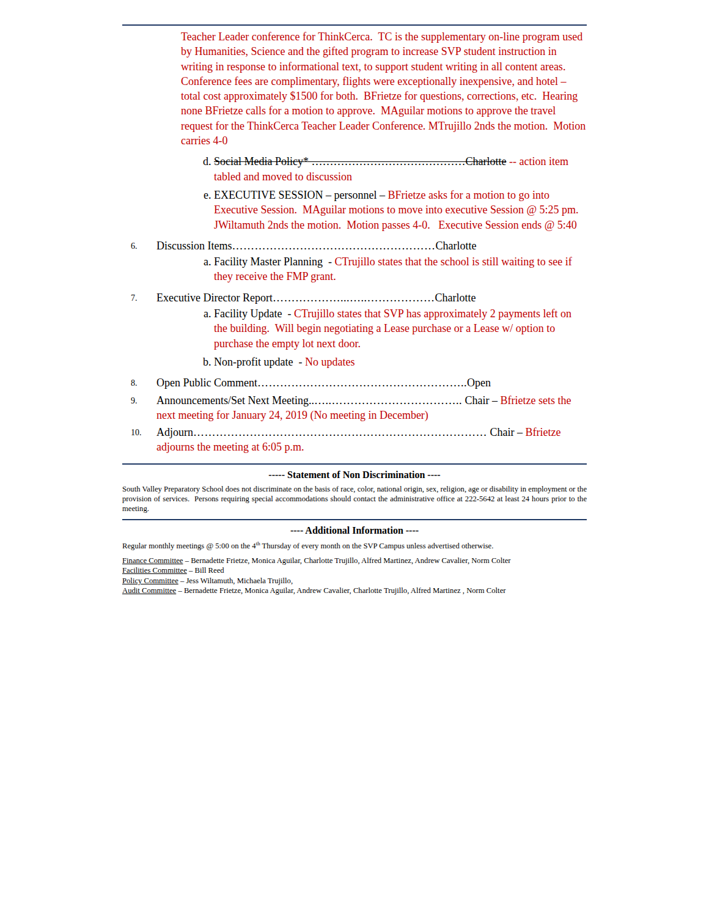Teacher Leader conference for ThinkCerca. TC is the supplementary on-line program used by Humanities, Science and the gifted program to increase SVP student instruction in writing in response to informational text, to support student writing in all content areas. Conference fees are complimentary, flights were exceptionally inexpensive, and hotel – total cost approximately $1500 for both. BFrietze for questions, corrections, etc. Hearing none BFrietze calls for a motion to approve. MAguilar motions to approve the travel request for the ThinkCerca Teacher Leader Conference. MTrujillo 2nds the motion. Motion carries 4-0
Social Media Policy* ……………………………………Charlotte -- action item tabled and moved to discussion
EXECUTIVE SESSION – personnel – BFrietze asks for a motion to go into Executive Session. MAguilar motions to move into executive Session @ 5:25 pm. JWiltamuth 2nds the motion. Motion passes 4-0. Executive Session ends @ 5:40
Discussion Items………………………………………………Charlotte
Facility Master Planning - CTrujillo states that the school is still waiting to see if they receive the FMP grant.
Executive Director Report………………...…..………………Charlotte
Facility Update - CTrujillo states that SVP has approximately 2 payments left on the building. Will begin negotiating a Lease purchase or a Lease w/ option to purchase the empty lot next door.
Non-profit update - No updates
Open Public Comment……………………………………………….. Open
Announcements/Set Next Meeting..…..…………………………….. Chair – Bfrietze sets the next meeting for January 24, 2019 (No meeting in December)
Adjourn…………………………………………………………………… Chair – Bfrietze adjourns the meeting at 6:05 p.m.
----- Statement of Non Discrimination ----
South Valley Preparatory School does not discriminate on the basis of race, color, national origin, sex, religion, age or disability in employment or the provision of services. Persons requiring special accommodations should contact the administrative office at 222-5642 at least 24 hours prior to the meeting.
---- Additional Information ----
Regular monthly meetings @ 5:00 on the 4th Thursday of every month on the SVP Campus unless advertised otherwise.
Finance Committee – Bernadette Frietze, Monica Aguilar, Charlotte Trujillo, Alfred Martinez, Andrew Cavalier, Norm Colter
Facilities Committee – Bill Reed
Policy Committee – Jess Wiltamuth, Michaela Trujillo,
Audit Committee – Bernadette Frietze, Monica Aguilar, Andrew Cavalier, Charlotte Trujillo, Alfred Martinez , Norm Colter